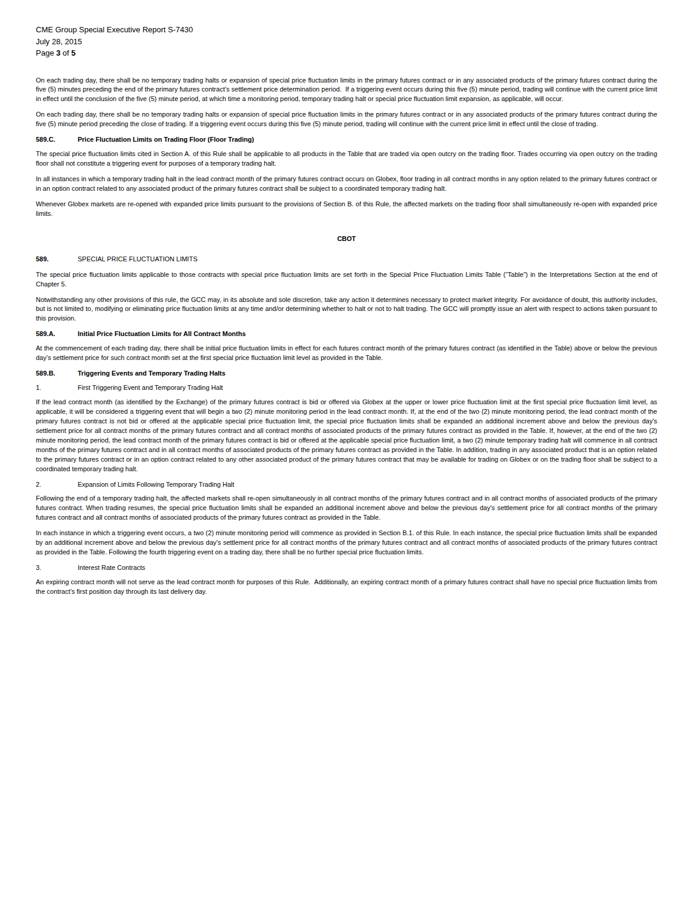CME Group Special Executive Report S-7430
July 28, 2015
Page 3 of 5
On each trading day, there shall be no temporary trading halts or expansion of special price fluctuation limits in the primary futures contract or in any associated products of the primary futures contract during the five (5) minutes preceding the end of the primary futures contract’s settlement price determination period. If a triggering event occurs during this five (5) minute period, trading will continue with the current price limit in effect until the conclusion of the five (5) minute period, at which time a monitoring period, temporary trading halt or special price fluctuation limit expansion, as applicable, will occur.
On each trading day, there shall be no temporary trading halts or expansion of special price fluctuation limits in the primary futures contract or in any associated products of the primary futures contract during the five (5) minute period preceding the close of trading. If a triggering event occurs during this five (5) minute period, trading will continue with the current price limit in effect until the close of trading.
589.C. Price Fluctuation Limits on Trading Floor (Floor Trading)
The special price fluctuation limits cited in Section A. of this Rule shall be applicable to all products in the Table that are traded via open outcry on the trading floor. Trades occurring via open outcry on the trading floor shall not constitute a triggering event for purposes of a temporary trading halt.
In all instances in which a temporary trading halt in the lead contract month of the primary futures contract occurs on Globex, floor trading in all contract months in any option related to the primary futures contract or in an option contract related to any associated product of the primary futures contract shall be subject to a coordinated temporary trading halt.
Whenever Globex markets are re-opened with expanded price limits pursuant to the provisions of Section B. of this Rule, the affected markets on the trading floor shall simultaneously re-open with expanded price limits.
CBOT
589. SPECIAL PRICE FLUCTUATION LIMITS
The special price fluctuation limits applicable to those contracts with special price fluctuation limits are set forth in the Special Price Fluctuation Limits Table (“Table”) in the Interpretations Section at the end of Chapter 5.
Notwithstanding any other provisions of this rule, the GCC may, in its absolute and sole discretion, take any action it determines necessary to protect market integrity. For avoidance of doubt, this authority includes, but is not limited to, modifying or eliminating price fluctuation limits at any time and/or determining whether to halt or not to halt trading. The GCC will promptly issue an alert with respect to actions taken pursuant to this provision.
589.A. Initial Price Fluctuation Limits for All Contract Months
At the commencement of each trading day, there shall be initial price fluctuation limits in effect for each futures contract month of the primary futures contract (as identified in the Table) above or below the previous day’s settlement price for such contract month set at the first special price fluctuation limit level as provided in the Table.
589.B. Triggering Events and Temporary Trading Halts
1. First Triggering Event and Temporary Trading Halt
If the lead contract month (as identified by the Exchange) of the primary futures contract is bid or offered via Globex at the upper or lower price fluctuation limit at the first special price fluctuation limit level, as applicable, it will be considered a triggering event that will begin a two (2) minute monitoring period in the lead contract month. If, at the end of the two (2) minute monitoring period, the lead contract month of the primary futures contract is not bid or offered at the applicable special price fluctuation limit, the special price fluctuation limits shall be expanded an additional increment above and below the previous day's settlement price for all contract months of the primary futures contract and all contract months of associated products of the primary futures contract as provided in the Table. If, however, at the end of the two (2) minute monitoring period, the lead contract month of the primary futures contract is bid or offered at the applicable special price fluctuation limit, a two (2) minute temporary trading halt will commence in all contract months of the primary futures contract and in all contract months of associated products of the primary futures contract as provided in the Table. In addition, trading in any associated product that is an option related to the primary futures contract or in an option contract related to any other associated product of the primary futures contract that may be available for trading on Globex or on the trading floor shall be subject to a coordinated temporary trading halt.
2. Expansion of Limits Following Temporary Trading Halt
Following the end of a temporary trading halt, the affected markets shall re-open simultaneously in all contract months of the primary futures contract and in all contract months of associated products of the primary futures contract. When trading resumes, the special price fluctuation limits shall be expanded an additional increment above and below the previous day's settlement price for all contract months of the primary futures contract and all contract months of associated products of the primary futures contract as provided in the Table.
In each instance in which a triggering event occurs, a two (2) minute monitoring period will commence as provided in Section B.1. of this Rule. In each instance, the special price fluctuation limits shall be expanded by an additional increment above and below the previous day's settlement price for all contract months of the primary futures contract and all contract months of associated products of the primary futures contract as provided in the Table. Following the fourth triggering event on a trading day, there shall be no further special price fluctuation limits.
3. Interest Rate Contracts
An expiring contract month will not serve as the lead contract month for purposes of this Rule. Additionally, an expiring contract month of a primary futures contract shall have no special price fluctuation limits from the contract’s first position day through its last delivery day.